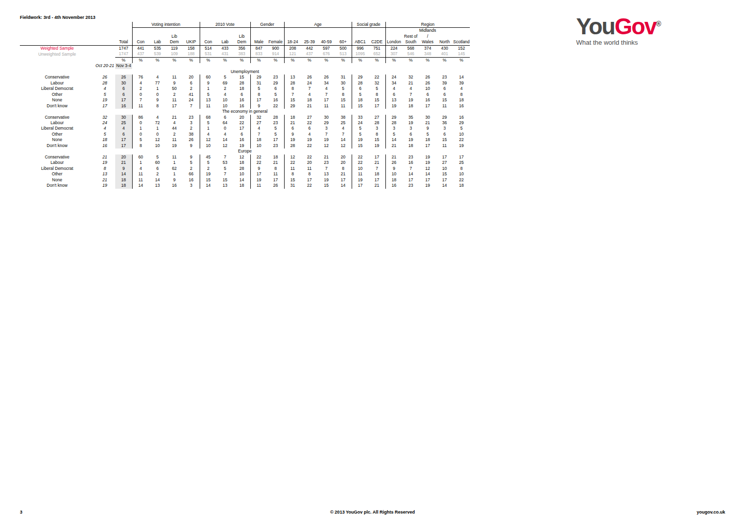You Gov®
What the world thinks
Fieldwork: 3rd - 4th November 2013
| | | | Voting intention | 2010 Vote | Gender | Age | Social grade | Region |
| | | Total | Con | Lab | Lib Dem | UKIP | Con | Lab | Lib Dem | Male | Female | 18-24 | 25-39 | 40-59 | 60+ | ABC1 | C2DE | London | Rest of South | Midlands / Wales | North | Scotland |
| Weighted Sample | | 1747 | 441 | 535 | 119 | 158 | 514 | 433 | 356 | 847 | 900 | 208 | 442 | 597 | 500 | 996 | 751 | 224 | 568 | 374 | 430 | 152 |
| Unweighted Sample | | 1747 | 437 | 539 | 109 | 188 | 531 | 431 | 383 | 833 | 914 | 121 | 437 | 676 | 513 | 1095 | 652 | 307 | 546 | 348 | 401 | 145 |
| | | % | % | % | % | % | % | % | % | % | % | % | % | % | % | % | % | % | % | % | % | % |
| | Oct 20-21 | Nov 3-4 | |
| Unemployment |
| Conservative | 26 | 26 | 76 | 4 | 11 | 20 | 60 | 5 | 15 | 29 | 23 | 13 | 26 | 26 | 31 | 29 | 22 | 24 | 32 | 26 | 23 | 14 |
| Labour | 28 | 30 | 4 | 77 | 9 | 6 | 9 | 69 | 28 | 31 | 29 | 28 | 24 | 34 | 30 | 28 | 32 | 34 | 21 | 26 | 39 | 39 |
| Liberal Democrat | 4 | 6 | 2 | 1 | 50 | 2 | 1 | 2 | 18 | 5 | 6 | 8 | 7 | 4 | 5 | 6 | 5 | 4 | 4 | 10 | 6 | 4 |
| Other | 5 | 6 | 0 | 0 | 2 | 41 | 5 | 4 | 6 | 8 | 5 | 7 | 4 | 7 | 8 | 5 | 8 | 6 | 7 | 6 | 6 | 8 |
| None | 19 | 17 | 7 | 9 | 11 | 24 | 13 | 10 | 16 | 17 | 16 | 15 | 18 | 17 | 15 | 18 | 15 | 13 | 19 | 16 | 15 | 18 |
| Don't know | 17 | 16 | 11 | 8 | 17 | 7 | 11 | 10 | 16 | 9 | 22 | 29 | 21 | 11 | 11 | 15 | 17 | 19 | 18 | 17 | 11 | 16 |
| The economy in general |
| Conservative | 32 | 30 | 86 | 4 | 21 | 23 | 68 | 6 | 20 | 32 | 28 | 18 | 27 | 30 | 38 | 33 | 27 | 29 | 35 | 30 | 29 | 16 |
| Labour | 24 | 25 | 0 | 72 | 4 | 3 | 5 | 64 | 22 | 27 | 23 | 21 | 22 | 29 | 25 | 24 | 28 | 28 | 19 | 21 | 36 | 29 |
| Liberal Democrat | 4 | 4 | 1 | 1 | 44 | 2 | 1 | 0 | 17 | 4 | 5 | 6 | 6 | 3 | 4 | 5 | 3 | 3 | 3 | 9 | 3 | 5 |
| Other | 5 | 6 | 0 | 0 | 2 | 38 | 4 | 4 | 6 | 7 | 5 | 9 | 4 | 7 | 7 | 5 | 8 | 5 | 6 | 5 | 6 | 10 |
| None | 18 | 17 | 5 | 12 | 11 | 26 | 12 | 14 | 16 | 18 | 17 | 19 | 19 | 19 | 14 | 19 | 15 | 14 | 19 | 18 | 15 | 22 |
| Don't know | 16 | 17 | 8 | 10 | 19 | 9 | 10 | 12 | 19 | 10 | 23 | 28 | 22 | 12 | 12 | 15 | 19 | 21 | 18 | 17 | 11 | 19 |
| Europe |
| Conservative | 21 | 20 | 60 | 5 | 11 | 9 | 45 | 7 | 12 | 22 | 18 | 12 | 22 | 21 | 20 | 22 | 17 | 21 | 23 | 19 | 17 | 17 |
| Labour | 19 | 21 | 1 | 60 | 1 | 5 | 5 | 53 | 18 | 22 | 21 | 22 | 20 | 23 | 20 | 22 | 21 | 26 | 16 | 19 | 27 | 25 |
| Liberal Democrat | 8 | 9 | 4 | 6 | 62 | 2 | 2 | 5 | 28 | 9 | 8 | 11 | 11 | 7 | 8 | 10 | 7 | 9 | 7 | 12 | 10 | 8 |
| Other | 13 | 14 | 11 | 2 | 1 | 66 | 19 | 7 | 10 | 17 | 11 | 8 | 8 | 13 | 21 | 11 | 18 | 10 | 14 | 14 | 15 | 10 |
| None | 21 | 18 | 11 | 14 | 9 | 16 | 15 | 15 | 14 | 19 | 17 | 15 | 17 | 19 | 17 | 19 | 17 | 18 | 17 | 17 | 17 | 22 |
| Don't know | 19 | 18 | 14 | 13 | 16 | 3 | 14 | 13 | 18 | 11 | 26 | 31 | 22 | 15 | 14 | 17 | 21 | 16 | 23 | 19 | 14 | 18 |
3
© 2013 YouGov plc. All Rights Reserved
yougov.co.uk